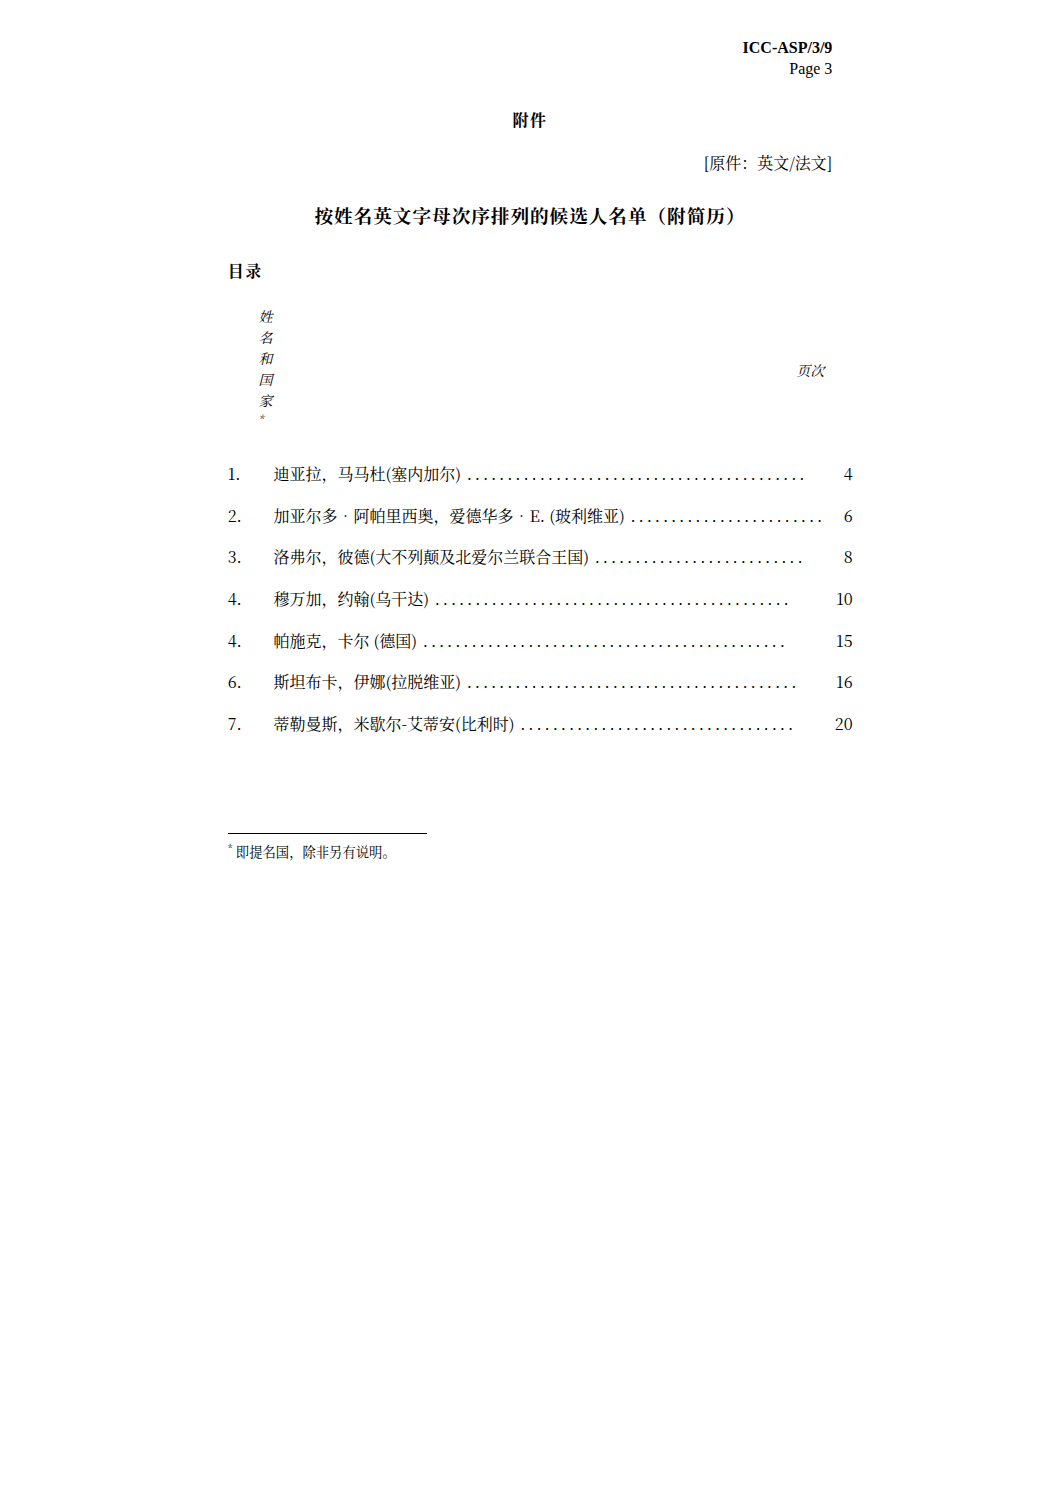ICC-ASP/3/9
Page 3
附件
[原件：英文/法文]
按姓名英文字母次序排列的候选人名单（附简历）
目录
| 姓名和国家 * | 页次 |
| --- | --- |
| 1. | 迪亚拉，马马杜(塞内加尔) .......................................... | 4 |
| 2. | 加亚尔多•阿帕里西奥，爱德华多•E. (玻利维亚) ........................ | 6 |
| 3. | 洛弗尔，彼德(大不列颠及北爱尔兰联合王国) .......................... | 8 |
| 4. | 穆万加，约翰(乌干达) ............................................ | 10 |
| 4. | 帕施克，卡尔 (德国) ............................................. | 15 |
| 6. | 斯坦布卡，伊娜(拉脱维亚) ......................................... | 16 |
| 7. | 蒂勒曼斯，米歇尔-艾蒂安(比利时) .................................. | 20 |
* 即提名国，除非另有说明。